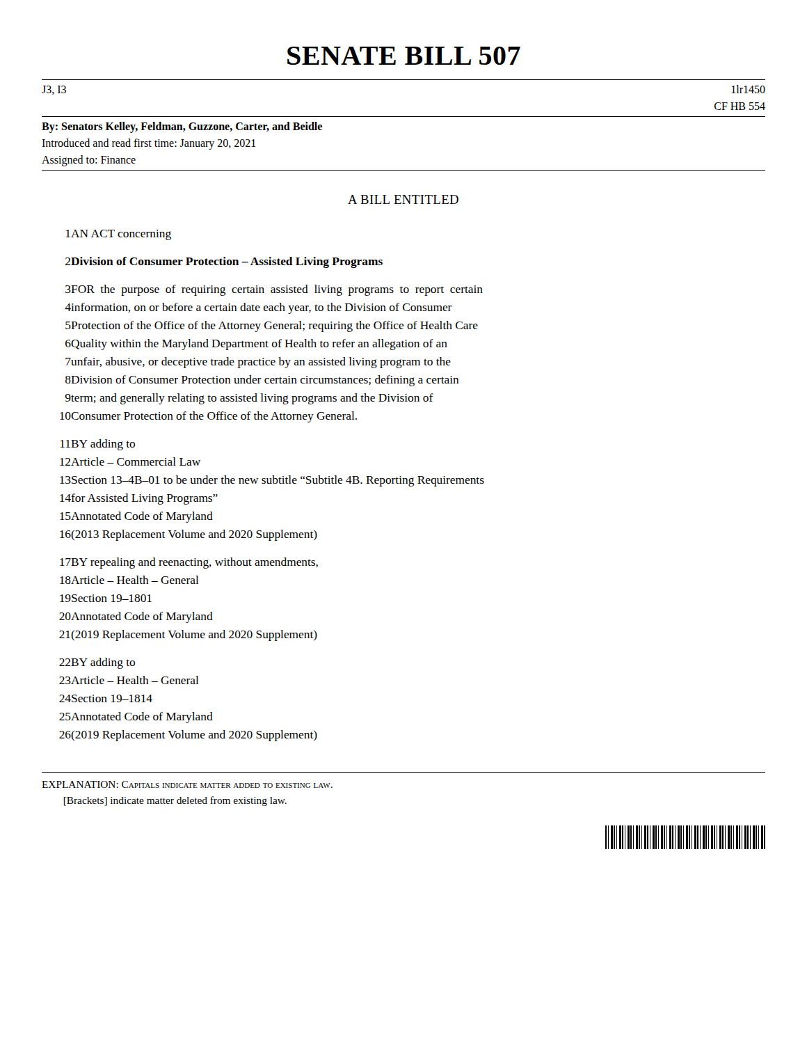SENATE BILL 507
J3, I3
1lr1450
CF HB 554
By: Senators Kelley, Feldman, Guzzone, Carter, and Beidle
Introduced and read first time: January 20, 2021
Assigned to: Finance
A BILL ENTITLED
| 1 | AN ACT concerning |
| 2 | Division of Consumer Protection – Assisted Living Programs |
| 3 | FOR the purpose of requiring certain assisted living programs to report certain |
| 4 | information, on or before a certain date each year, to the Division of Consumer |
| 5 | Protection of the Office of the Attorney General; requiring the Office of Health Care |
| 6 | Quality within the Maryland Department of Health to refer an allegation of an |
| 7 | unfair, abusive, or deceptive trade practice by an assisted living program to the |
| 8 | Division of Consumer Protection under certain circumstances; defining a certain |
| 9 | term; and generally relating to assisted living programs and the Division of |
| 10 | Consumer Protection of the Office of the Attorney General. |
| 11 | BY adding to |
| 12 | Article – Commercial Law |
| 13 | Section 13–4B–01 to be under the new subtitle “Subtitle 4B. Reporting Requirements |
| 14 | for Assisted Living Programs” |
| 15 | Annotated Code of Maryland |
| 16 | (2013 Replacement Volume and 2020 Supplement) |
| 17 | BY repealing and reenacting, without amendments, |
| 18 | Article – Health – General |
| 19 | Section 19–1801 |
| 20 | Annotated Code of Maryland |
| 21 | (2019 Replacement Volume and 2020 Supplement) |
| 22 | BY adding to |
| 23 | Article – Health – General |
| 24 | Section 19–1814 |
| 25 | Annotated Code of Maryland |
| 26 | (2019 Replacement Volume and 2020 Supplement) |
EXPLANATION: Capitals indicate matter added to existing law.
[Brackets] indicate matter deleted from existing law.